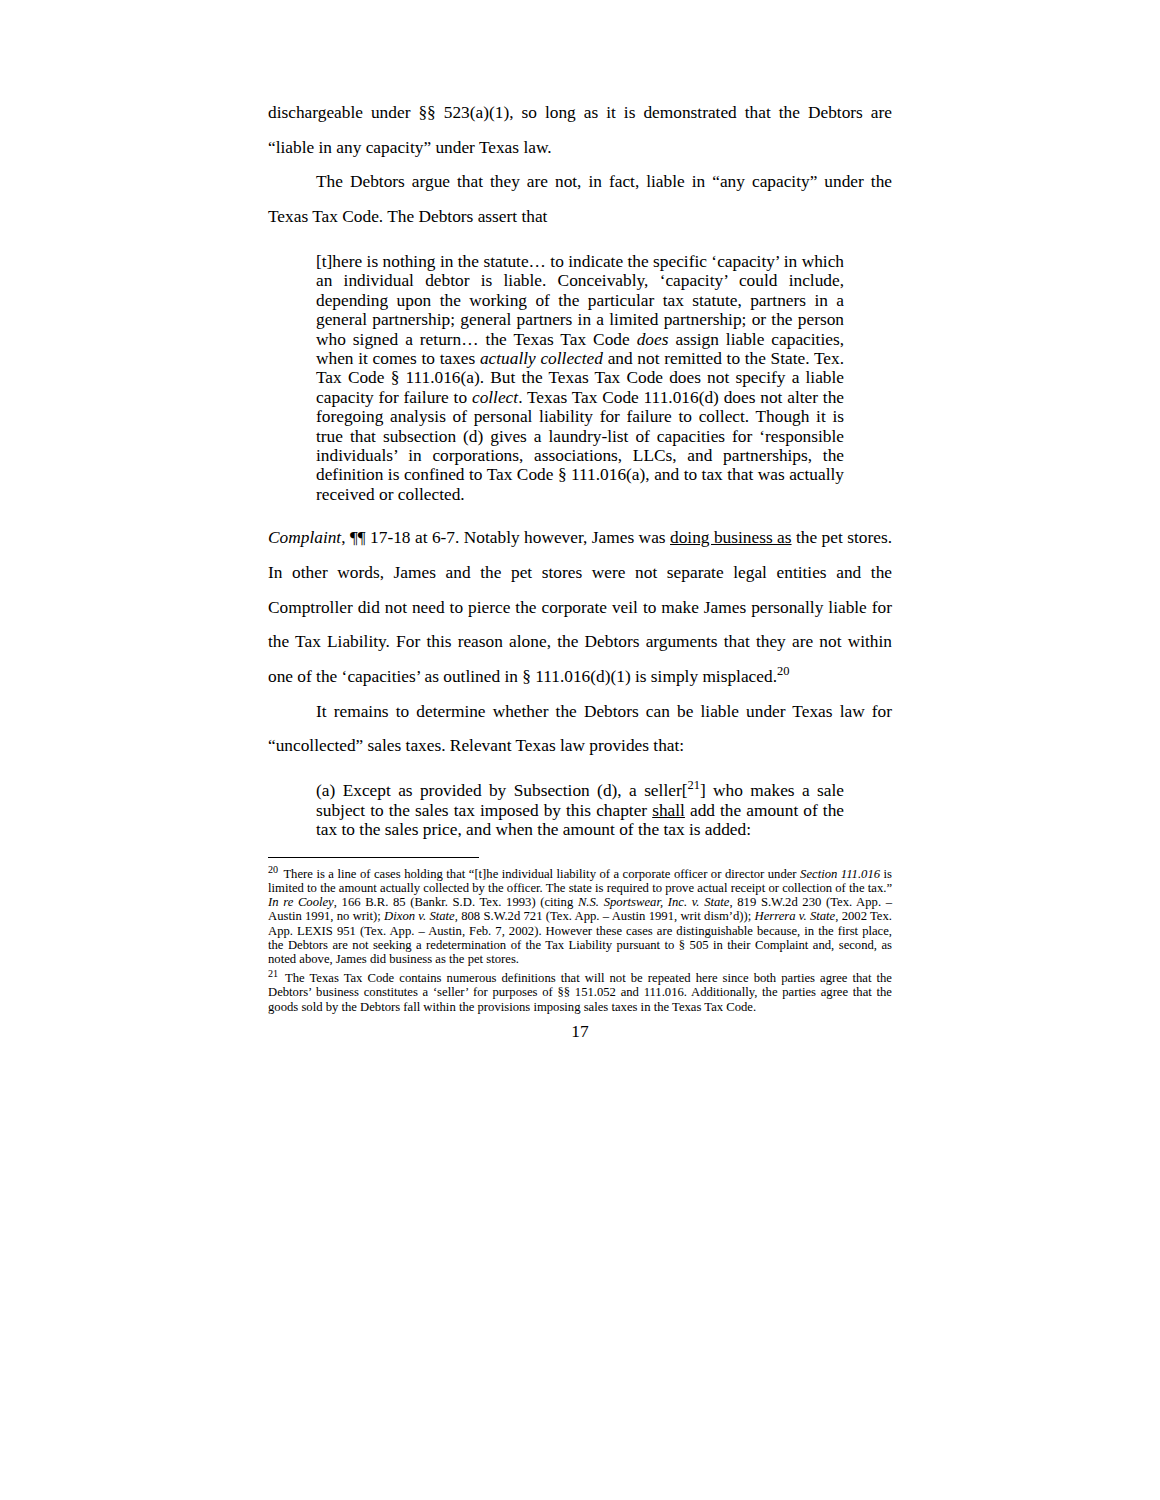dischargeable under §§ 523(a)(1), so long as it is demonstrated that the Debtors are “liable in any capacity” under Texas law.
The Debtors argue that they are not, in fact, liable in “any capacity” under the Texas Tax Code. The Debtors assert that
[t]here is nothing in the statute… to indicate the specific ‘capacity’ in which an individual debtor is liable. Conceivably, ‘capacity’ could include, depending upon the working of the particular tax statute, partners in a general partnership; general partners in a limited partnership; or the person who signed a return… the Texas Tax Code does assign liable capacities, when it comes to taxes actually collected and not remitted to the State. Tex. Tax Code § 111.016(a). But the Texas Tax Code does not specify a liable capacity for failure to collect. Texas Tax Code 111.016(d) does not alter the foregoing analysis of personal liability for failure to collect. Though it is true that subsection (d) gives a laundry-list of capacities for ‘responsible individuals’ in corporations, associations, LLCs, and partnerships, the definition is confined to Tax Code § 111.016(a), and to tax that was actually received or collected.
Complaint, ¶¶ 17-18 at 6-7. Notably however, James was doing business as the pet stores. In other words, James and the pet stores were not separate legal entities and the Comptroller did not need to pierce the corporate veil to make James personally liable for the Tax Liability. For this reason alone, the Debtors arguments that they are not within one of the ‘capacities’ as outlined in § 111.016(d)(1) is simply misplaced.20
It remains to determine whether the Debtors can be liable under Texas law for “uncollected” sales taxes. Relevant Texas law provides that:
(a) Except as provided by Subsection (d), a seller[21] who makes a sale subject to the sales tax imposed by this chapter shall add the amount of the tax to the sales price, and when the amount of the tax is added:
20 There is a line of cases holding that “[t]he individual liability of a corporate officer or director under Section 111.016 is limited to the amount actually collected by the officer. The state is required to prove actual receipt or collection of the tax.” In re Cooley, 166 B.R. 85 (Bankr. S.D. Tex. 1993) (citing N.S. Sportswear, Inc. v. State, 819 S.W.2d 230 (Tex. App. – Austin 1991, no writ); Dixon v. State, 808 S.W.2d 721 (Tex. App. – Austin 1991, writ dism’d)); Herrera v. State, 2002 Tex. App. LEXIS 951 (Tex. App. – Austin, Feb. 7, 2002). However these cases are distinguishable because, in the first place, the Debtors are not seeking a redetermination of the Tax Liability pursuant to § 505 in their Complaint and, second, as noted above, James did business as the pet stores.
21 The Texas Tax Code contains numerous definitions that will not be repeated here since both parties agree that the Debtors’ business constitutes a ‘seller’ for purposes of §§ 151.052 and 111.016. Additionally, the parties agree that the goods sold by the Debtors fall within the provisions imposing sales taxes in the Texas Tax Code.
17